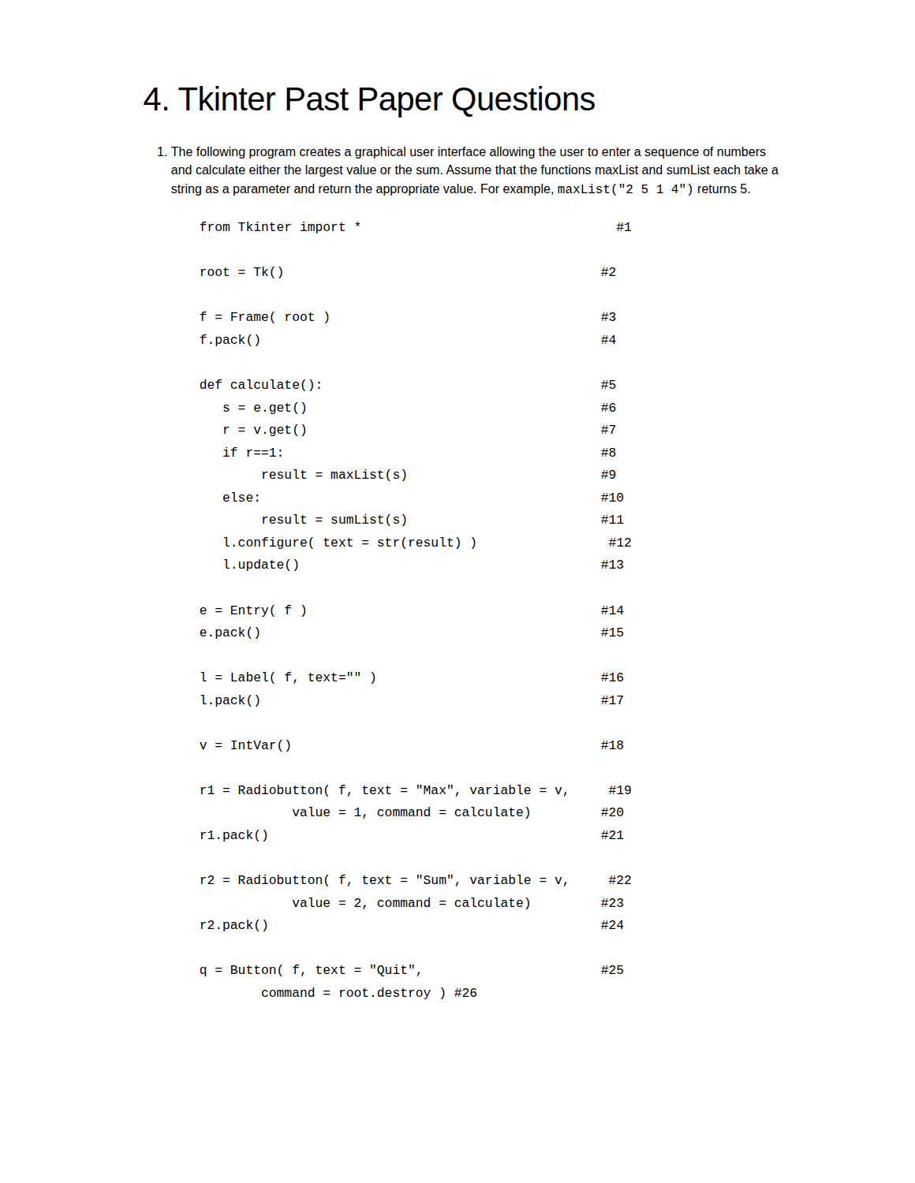4. Tkinter Past Paper Questions
The following program creates a graphical user interface allowing the user to enter a sequence of numbers and calculate either the largest value or the sum. Assume that the functions maxList and sumList each take a string as a parameter and return the appropriate value. For example, maxList("2 5 1 4") returns 5.
from Tkinter import *                                 #1

root = Tk()                                         #2

f = Frame( root )                                   #3
f.pack()                                            #4

def calculate():                                    #5
   s = e.get()                                      #6
   r = v.get()                                      #7
   if r==1:                                         #8
        result = maxList(s)                         #9
   else:                                            #10
        result = sumList(s)                         #11
   l.configure( text = str(result) )                 #12
   l.update()                                       #13

e = Entry( f )                                      #14
e.pack()                                            #15

l = Label( f, text="" )                             #16
l.pack()                                            #17

v = IntVar()                                        #18

r1 = Radiobutton( f, text = "Max", variable = v,     #19
            value = 1, command = calculate)         #20
r1.pack()                                           #21

r2 = Radiobutton( f, text = "Sum", variable = v,     #22
            value = 2, command = calculate)         #23
r2.pack()                                           #24

q = Button( f, text = "Quit",                       #25
        command = root.destroy ) #26